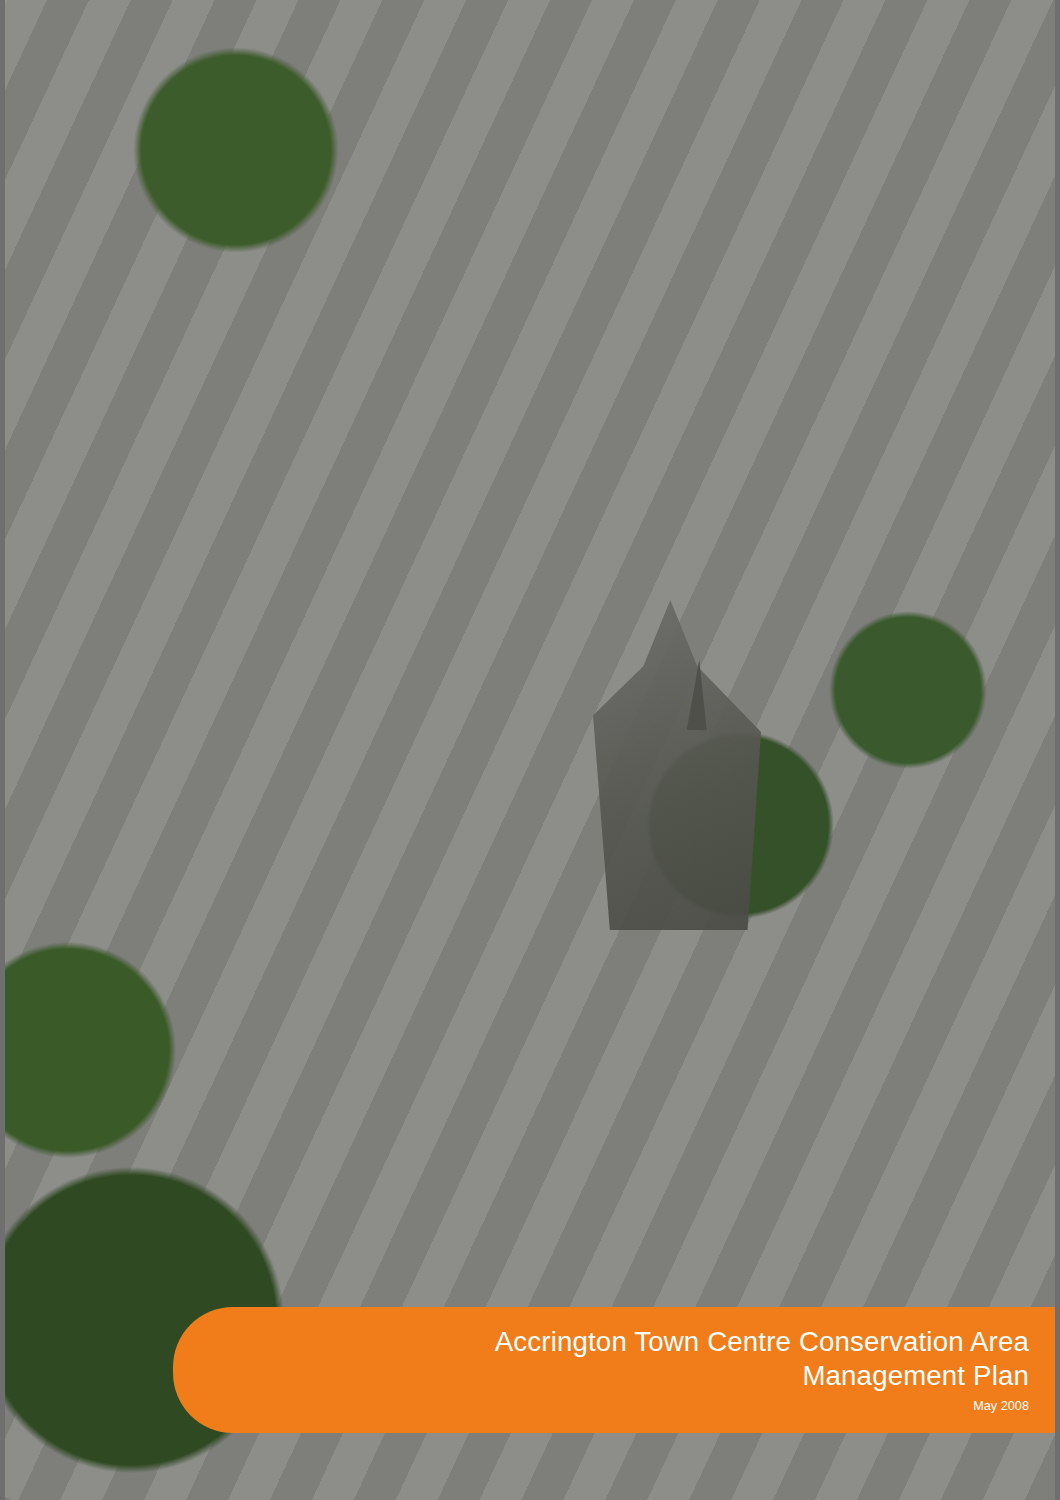Accrington Town Centre Conservation Area
Management Plan
May 2008